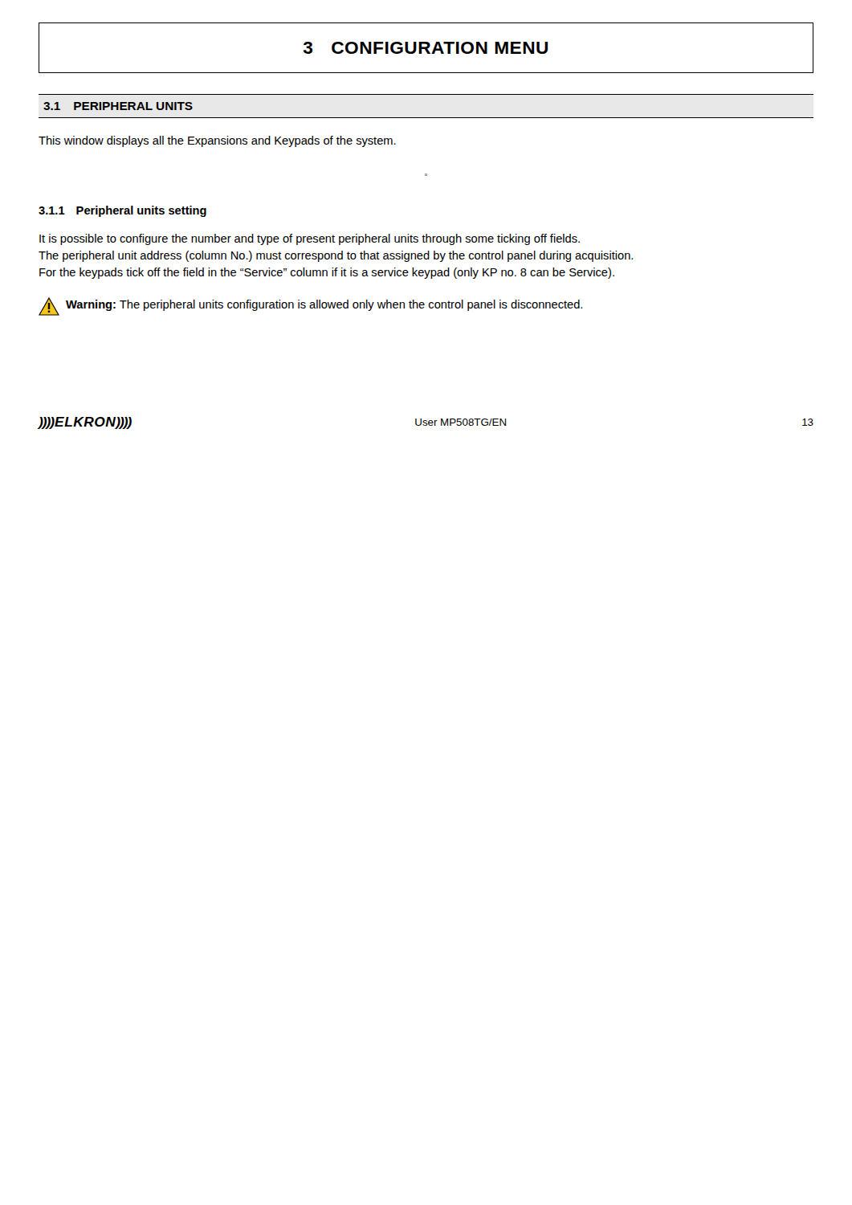3 CONFIGURATION MENU
3.1 PERIPHERAL UNITS
This window displays all the Expansions and Keypads of the system.
3.1.1 Peripheral units setting
It is possible to configure the number and type of present peripheral units through some ticking off fields.
The peripheral unit address (column No.) must correspond to that assigned by the control panel during acquisition.
For the keypads tick off the field in the “Service” column if it is a service keypad (only KP no. 8 can be Service).
Warning: The peripheral units configuration is allowed only when the control panel is disconnected.
)))) ELKRON))))
User MP508TG/EN
13